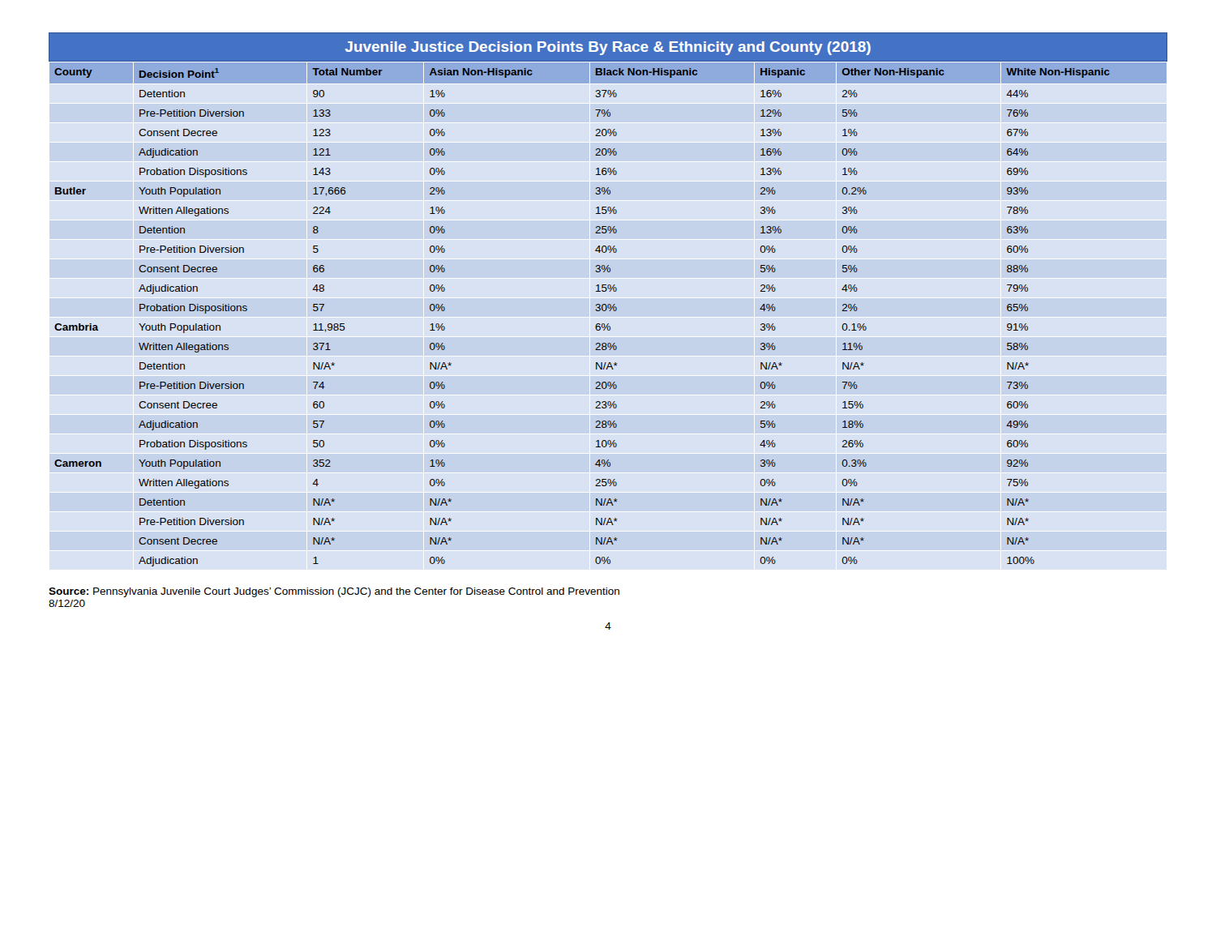Juvenile Justice Decision Points By Race & Ethnicity and County (2018)
| County | Decision Point 1 | Total Number | Asian Non-Hispanic | Black Non-Hispanic | Hispanic | Other Non-Hispanic | White Non-Hispanic |
| --- | --- | --- | --- | --- | --- | --- | --- |
| | Detention | 90 | 1% | 37% | 16% | 2% | 44% |
| | Pre-Petition Diversion | 133 | 0% | 7% | 12% | 5% | 76% |
| | Consent Decree | 123 | 0% | 20% | 13% | 1% | 67% |
| | Adjudication | 121 | 0% | 20% | 16% | 0% | 64% |
| | Probation Dispositions | 143 | 0% | 16% | 13% | 1% | 69% |
| Butler | Youth Population | 17,666 | 2% | 3% | 2% | 0.2% | 93% |
| | Written Allegations | 224 | 1% | 15% | 3% | 3% | 78% |
| | Detention | 8 | 0% | 25% | 13% | 0% | 63% |
| | Pre-Petition Diversion | 5 | 0% | 40% | 0% | 0% | 60% |
| | Consent Decree | 66 | 0% | 3% | 5% | 5% | 88% |
| | Adjudication | 48 | 0% | 15% | 2% | 4% | 79% |
| | Probation Dispositions | 57 | 0% | 30% | 4% | 2% | 65% |
| Cambria | Youth Population | 11,985 | 1% | 6% | 3% | 0.1% | 91% |
| | Written Allegations | 371 | 0% | 28% | 3% | 11% | 58% |
| | Detention | N/A* | N/A* | N/A* | N/A* | N/A* | N/A* |
| | Pre-Petition Diversion | 74 | 0% | 20% | 0% | 7% | 73% |
| | Consent Decree | 60 | 0% | 23% | 2% | 15% | 60% |
| | Adjudication | 57 | 0% | 28% | 5% | 18% | 49% |
| | Probation Dispositions | 50 | 0% | 10% | 4% | 26% | 60% |
| Cameron | Youth Population | 352 | 1% | 4% | 3% | 0.3% | 92% |
| | Written Allegations | 4 | 0% | 25% | 0% | 0% | 75% |
| | Detention | N/A* | N/A* | N/A* | N/A* | N/A* | N/A* |
| | Pre-Petition Diversion | N/A* | N/A* | N/A* | N/A* | N/A* | N/A* |
| | Consent Decree | N/A* | N/A* | N/A* | N/A* | N/A* | N/A* |
| | Adjudication | 1 | 0% | 0% | 0% | 0% | 100% |
Source: Pennsylvania Juvenile Court Judges’ Commission (JCJC) and the Center for Disease Control and Prevention
8/12/20
4